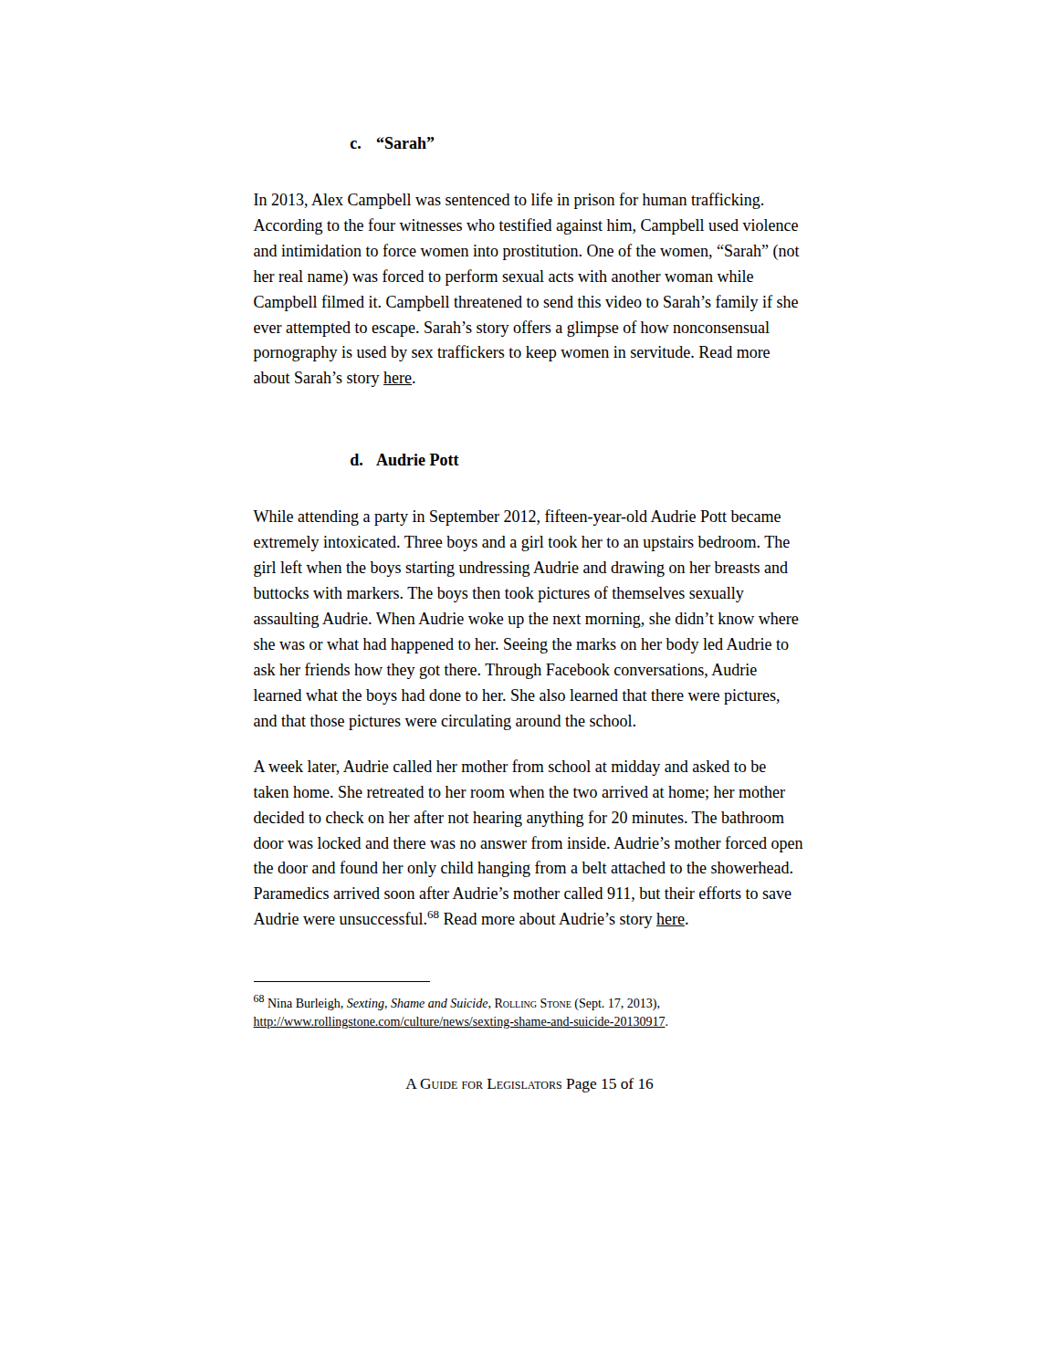c.“Sarah”
In 2013, Alex Campbell was sentenced to life in prison for human trafficking. According to the four witnesses who testified against him, Campbell used violence and intimidation to force women into prostitution. One of the women, “Sarah” (not her real name) was forced to perform sexual acts with another woman while Campbell filmed it. Campbell threatened to send this video to Sarah’s family if she ever attempted to escape. Sarah’s story offers a glimpse of how nonconsensual pornography is used by sex traffickers to keep women in servitude. Read more about Sarah’s story here.
d. Audrie Pott
While attending a party in September 2012, fifteen-year-old Audrie Pott became extremely intoxicated. Three boys and a girl took her to an upstairs bedroom. The girl left when the boys starting undressing Audrie and drawing on her breasts and buttocks with markers. The boys then took pictures of themselves sexually assaulting Audrie. When Audrie woke up the next morning, she didn’t know where she was or what had happened to her. Seeing the marks on her body led Audrie to ask her friends how they got there. Through Facebook conversations, Audrie learned what the boys had done to her. She also learned that there were pictures, and that those pictures were circulating around the school.
A week later, Audrie called her mother from school at midday and asked to be taken home. She retreated to her room when the two arrived at home; her mother decided to check on her after not hearing anything for 20 minutes. The bathroom door was locked and there was no answer from inside. Audrie’s mother forced open the door and found her only child hanging from a belt attached to the showerhead. Paramedics arrived soon after Audrie’s mother called 911, but their efforts to save Audrie were unsuccessful.68 Read more about Audrie’s story here.
68 Nina Burleigh, Sexting, Shame and Suicide, Rolling Stone (Sept. 17, 2013), http://www.rollingstone.com/culture/news/sexting-shame-and-suicide-20130917.
A Guide for Legislators Page 15 of 16